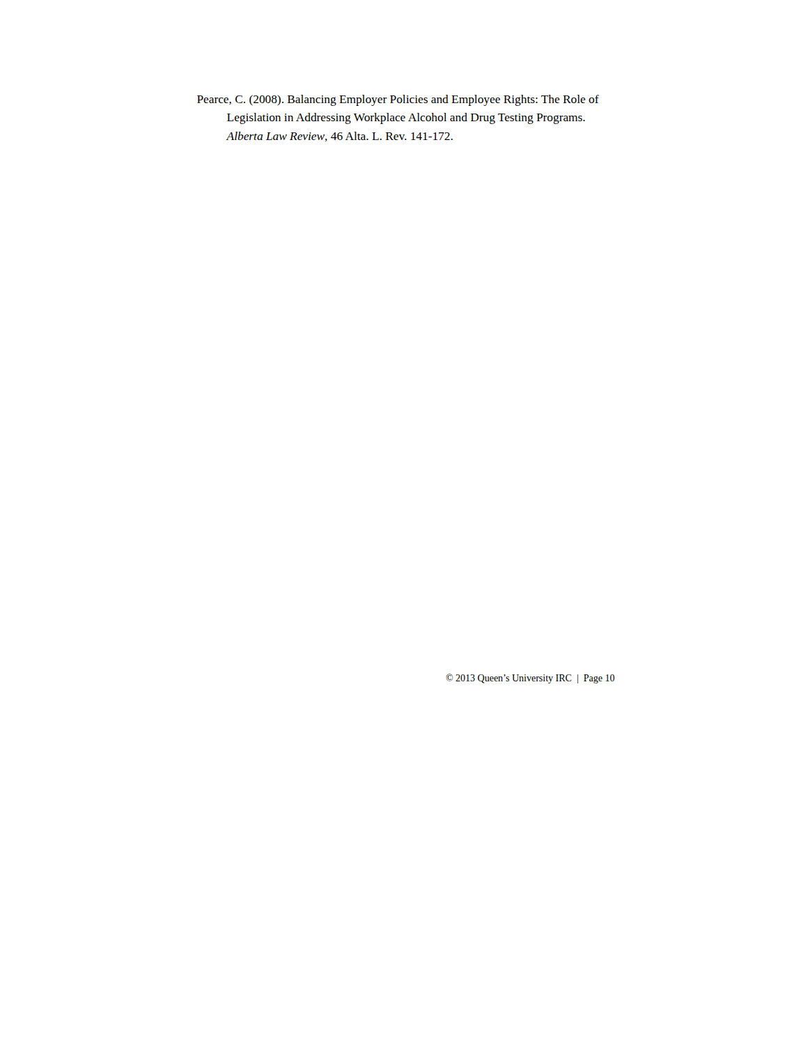Pearce, C. (2008). Balancing Employer Policies and Employee Rights: The Role of Legislation in Addressing Workplace Alcohol and Drug Testing Programs. Alberta Law Review, 46 Alta. L. Rev. 141-172.
© 2013 Queen’s University IRC | Page 10